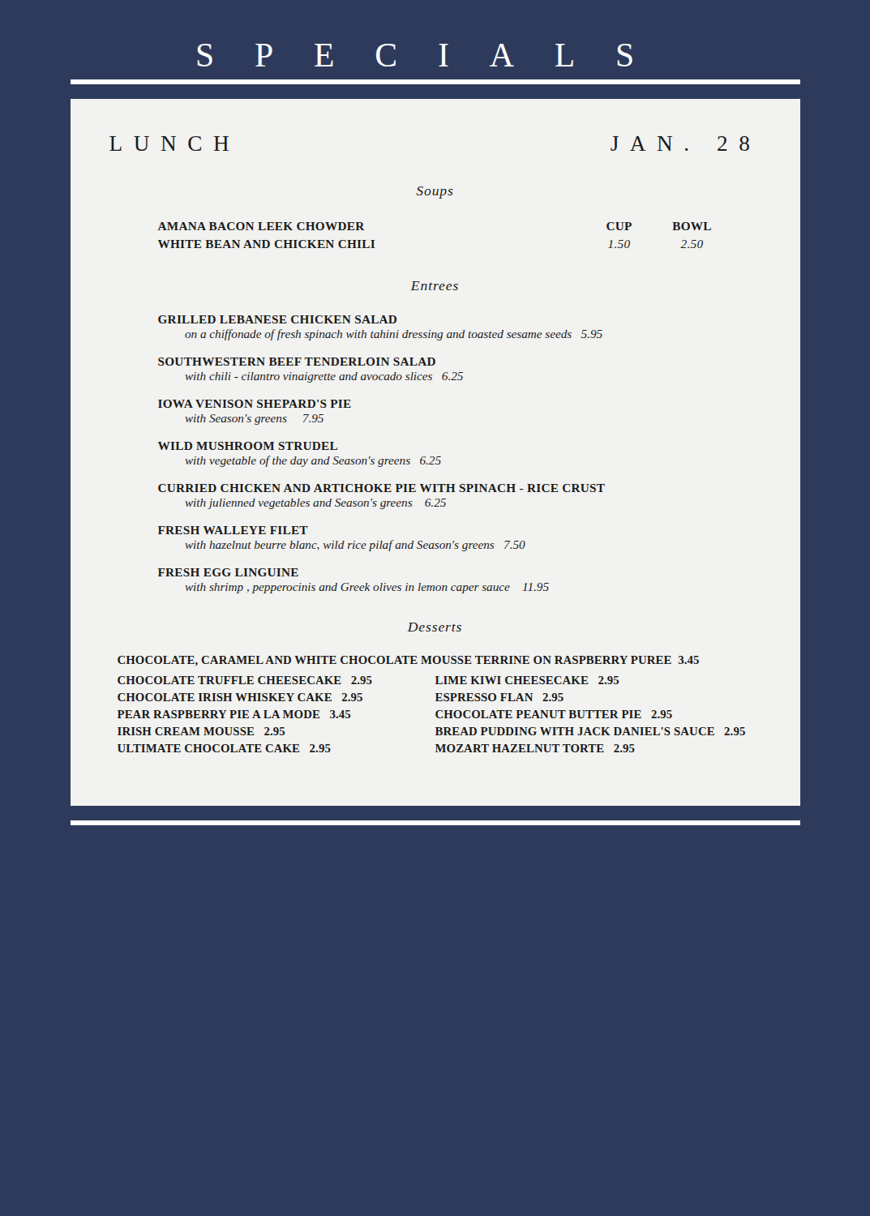Specials
LUNCH
JAN. 28
Soups
| AMANA BACON LEEK CHOWDER | CUP | BOWL |
| WHITE BEAN AND CHICKEN CHILI | 1.50 | 2.50 |
Entrees
GRILLED LEBANESE CHICKEN SALAD
on a chiffonade of fresh spinach with tahini dressing and toasted sesame seeds 5.95
SOUTHWESTERN BEEF TENDERLOIN SALAD
with chili - cilantro vinaigrette and avocado slices 6.25
IOWA VENISON SHEPARD'S PIE
with Season's greens 7.95
WILD MUSHROOM STRUDEL
with vegetable of the day and Season's greens 6.25
CURRIED CHICKEN AND ARTICHOKE PIE WITH SPINACH - RICE CRUST
with julienned vegetables and Season's greens 6.25
FRESH WALLEYE FILET
with hazelnut beurre blanc, wild rice pilaf and Season's greens 7.50
FRESH EGG LINGUINE
with shrimp , pepperocinis and Greek olives in lemon caper sauce 11.95
Desserts
CHOCOLATE, CARAMEL AND WHITE CHOCOLATE MOUSSE TERRINE ON RASPBERRY PUREE 3.45
| CHOCOLATE TRUFFLE CHEESECAKE 2.95 | LIME KIWI CHEESECAKE 2.95 |
| CHOCOLATE IRISH WHISKEY CAKE 2.95 | ESPRESSO FLAN 2.95 |
| PEAR RASPBERRY PIE A LA MODE 3.45 | CHOCOLATE PEANUT BUTTER PIE 2.95 |
| IRISH CREAM MOUSSE 2.95 | BREAD PUDDING WITH JACK DANIEL'S SAUCE 2.95 |
| ULTIMATE CHOCOLATE CAKE 2.95 | MOZART HAZELNUT TORTE 2.95 |